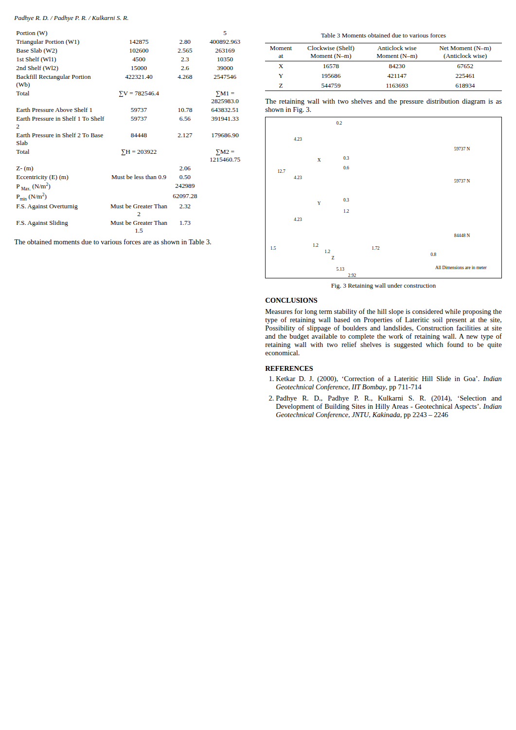Padhye R. D. / Padhye P. R. / Kulkarni S. R.
| Portion (W) | | | 5 |
| Triangular Portion (W1) | 142875 | 2.80 | 400892.963 |
| Base Slab (W2) | 102600 | 2.565 | 263169 |
| 1st Shelf (Wl1) | 4500 | 2.3 | 10350 |
| 2nd Shelf (Wl2) | 15000 | 2.6 | 39000 |
| Backfill Rectangular Portion (Wb) | 422321.40 | 4.268 | 2547546 |
| Total | ∑V = 782546.4 | | ∑M1 = 2825983.0 |
| Earth Pressure Above Shelf 1 | 59737 | 10.78 | 643832.51 |
| Earth Pressure in Shelf 1 To Shelf 2 | 59737 | 6.56 | 391941.33 |
| Earth Pressure in Shelf 2 To Base Slab | 84448 | 2.127 | 179686.90 |
| Total | ∑H = 203922 | | ∑M2 = 1215460.75 |
| Z- (m) | | 2.06 | |
| Eccentricity (E) (m) | Must be less than 0.9 | 0.50 | |
| P Max. (N/m 2 ) | | 242989 | |
| P min (N/m 2 ) | | 62097.28 | |
| F.S. Against Overturnig | Must be Greater Than 2 | 2.32 | |
| F.S. Against Sliding | Must be Greater Than 1.5 | 1.73 | |
The obtained moments due to various forces are as shown in Table 3.
Table 3 Moments obtained due to various forces
| Moment at | Clockwise (Shelf) Moment (N–m) | Anticlock wise Moment (N–m) | Net Moment (N–m) (Anticlock wise) |
| --- | --- | --- | --- |
| X | 16578 | 84230 | 67652 |
| Y | 195686 | 421147 | 225461 |
| Z | 544759 | 1163693 | 618934 |
The retaining wall with two shelves and the pressure distribution diagram is as shown in Fig. 3.
0.2 4.23 X 0.3 0.6 12.7 4.23 Y 0.3 1.2 4.23 1.2 1.2 Z 1.5 1.72 0.8 5.13 2.92 59737 N 59737 N 84448 N All Dimensions are in meter
Fig. 3 Retaining wall under construction
CONCLUSIONS
Measures for long term stability of the hill slope is considered while proposing the type of retaining wall based on Properties of Lateritic soil present at the site, Possibility of slippage of boulders and landslides, Construction facilities at site and the budget available to complete the work of retaining wall. A new type of retaining wall with two relief shelves is suggested which found to be quite economical.
REFERENCES
Ketkar D. J. (2000), ‘Correction of a Lateritic Hill Slide in Goa’. Indian Geotechnical Conference, IIT Bombay, pp 711-714
Padhye R. D., Padhye P. R., Kulkarni S. R. (2014), ‘Selection and Development of Building Sites in Hilly Areas - Geotechnical Aspects’. Indian Geotechnical Conference, JNTU, Kakinada, pp 2243 – 2246